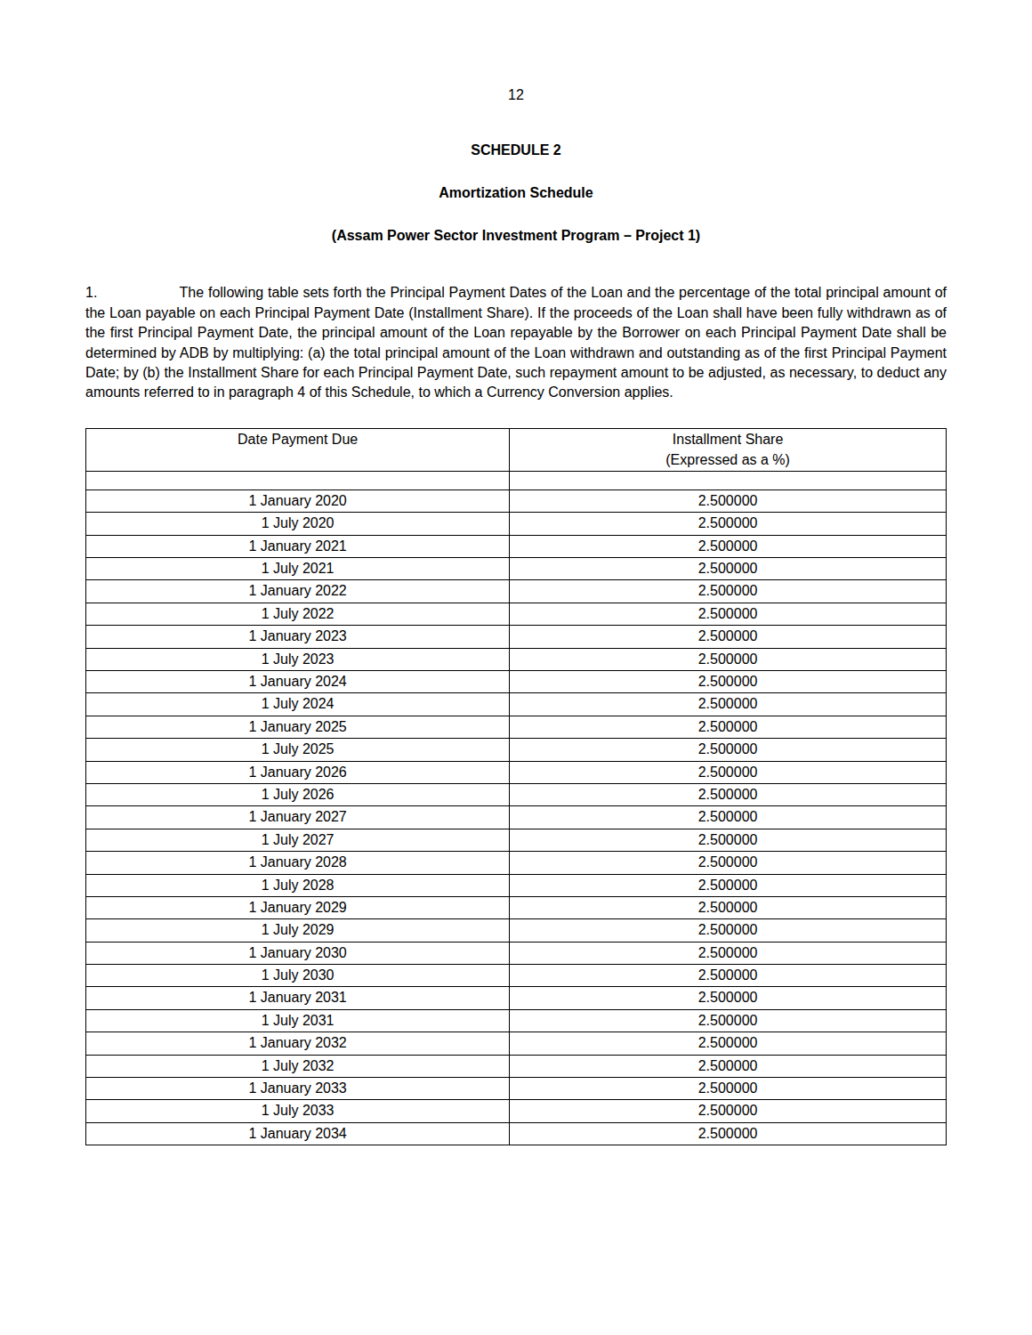12
SCHEDULE 2
Amortization Schedule
(Assam Power Sector Investment Program – Project 1)
1. The following table sets forth the Principal Payment Dates of the Loan and the percentage of the total principal amount of the Loan payable on each Principal Payment Date (Installment Share). If the proceeds of the Loan shall have been fully withdrawn as of the first Principal Payment Date, the principal amount of the Loan repayable by the Borrower on each Principal Payment Date shall be determined by ADB by multiplying: (a) the total principal amount of the Loan withdrawn and outstanding as of the first Principal Payment Date; by (b) the Installment Share for each Principal Payment Date, such repayment amount to be adjusted, as necessary, to deduct any amounts referred to in paragraph 4 of this Schedule, to which a Currency Conversion applies.
| Date Payment Due | Installment Share (Expressed as a %) |
| --- | --- |
| 1 January 2020 | 2.500000 |
| 1 July 2020 | 2.500000 |
| 1 January 2021 | 2.500000 |
| 1 July 2021 | 2.500000 |
| 1 January 2022 | 2.500000 |
| 1 July 2022 | 2.500000 |
| 1 January 2023 | 2.500000 |
| 1 July 2023 | 2.500000 |
| 1 January 2024 | 2.500000 |
| 1 July 2024 | 2.500000 |
| 1 January 2025 | 2.500000 |
| 1 July 2025 | 2.500000 |
| 1 January 2026 | 2.500000 |
| 1 July 2026 | 2.500000 |
| 1 January 2027 | 2.500000 |
| 1 July 2027 | 2.500000 |
| 1 January 2028 | 2.500000 |
| 1 July 2028 | 2.500000 |
| 1 January 2029 | 2.500000 |
| 1 July 2029 | 2.500000 |
| 1 January 2030 | 2.500000 |
| 1 July 2030 | 2.500000 |
| 1 January 2031 | 2.500000 |
| 1 July 2031 | 2.500000 |
| 1 January 2032 | 2.500000 |
| 1 July 2032 | 2.500000 |
| 1 January 2033 | 2.500000 |
| 1 July 2033 | 2.500000 |
| 1 January 2034 | 2.500000 |